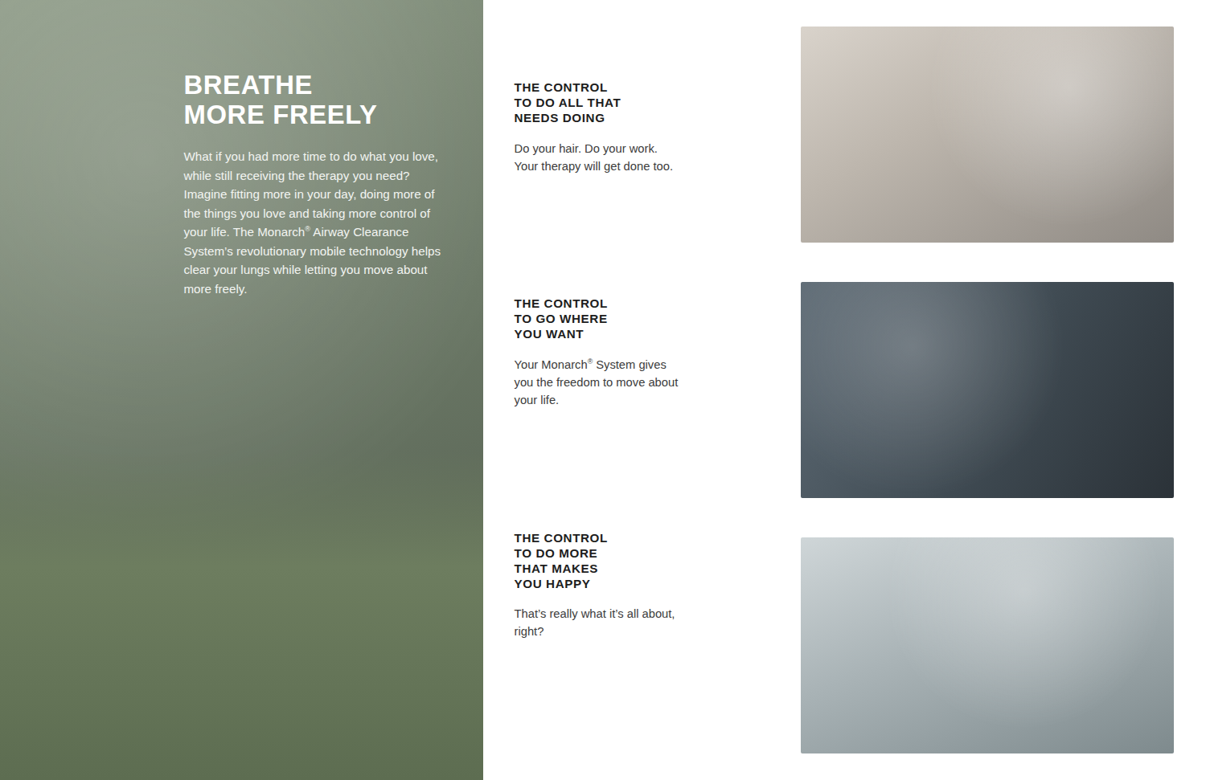Breathe
More Freely
What if you had more time to do what you love, while still receiving the therapy you need? Imagine fitting more in your day, doing more of the things you love and taking more control of your life. The Monarch® Airway Clearance System’s revolutionary mobile technology helps clear your lungs while letting you move about more freely.
The Control
to Do All That
Needs Doing
Do your hair. Do your work. Your therapy will get done too.
The Control
to Go Where
You Want
Your Monarch® System gives you the freedom to move about your life.
The Control
to Do More
That Makes
You Happy
That’s really what it’s all about, right?
Doing laundry
Going fishing
Stretching together